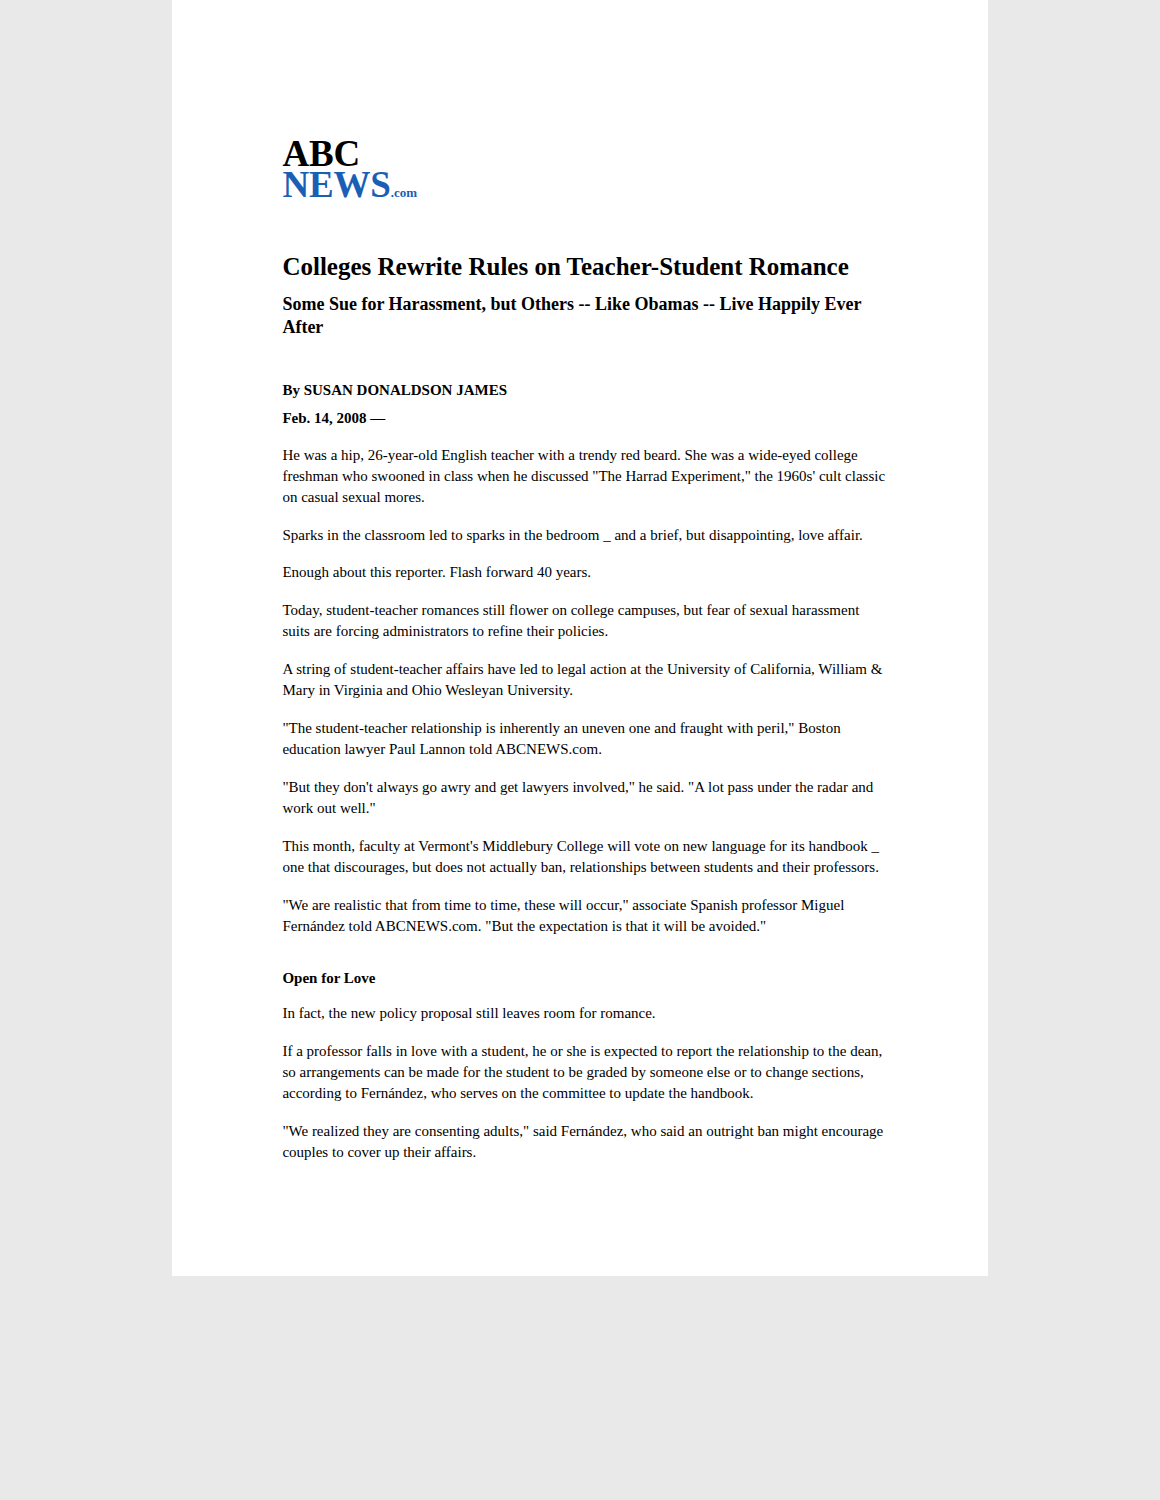ABC NEWS.com
Colleges Rewrite Rules on Teacher-Student Romance
Some Sue for Harassment, but Others -- Like Obamas -- Live Happily Ever After
By SUSAN DONALDSON JAMES
Feb. 14, 2008 —
He was a hip, 26-year-old English teacher with a trendy red beard. She was a wide-eyed college freshman who swooned in class when he discussed "The Harrad Experiment," the 1960s' cult classic on casual sexual mores.
Sparks in the classroom led to sparks in the bedroom _ and a brief, but disappointing, love affair.
Enough about this reporter. Flash forward 40 years.
Today, student-teacher romances still flower on college campuses, but fear of sexual harassment suits are forcing administrators to refine their policies.
A string of student-teacher affairs have led to legal action at the University of California, William & Mary in Virginia and Ohio Wesleyan University.
"The student-teacher relationship is inherently an uneven one and fraught with peril," Boston education lawyer Paul Lannon told ABCNEWS.com.
"But they don't always go awry and get lawyers involved," he said. "A lot pass under the radar and work out well."
This month, faculty at Vermont's Middlebury College will vote on new language for its handbook _ one that discourages, but does not actually ban, relationships between students and their professors.
"We are realistic that from time to time, these will occur," associate Spanish professor Miguel Fernández told ABCNEWS.com. "But the expectation is that it will be avoided."
Open for Love
In fact, the new policy proposal still leaves room for romance.
If a professor falls in love with a student, he or she is expected to report the relationship to the dean, so arrangements can be made for the student to be graded by someone else or to change sections, according to Fernández, who serves on the committee to update the handbook.
"We realized they are consenting adults," said Fernández, who said an outright ban might encourage couples to cover up their affairs.